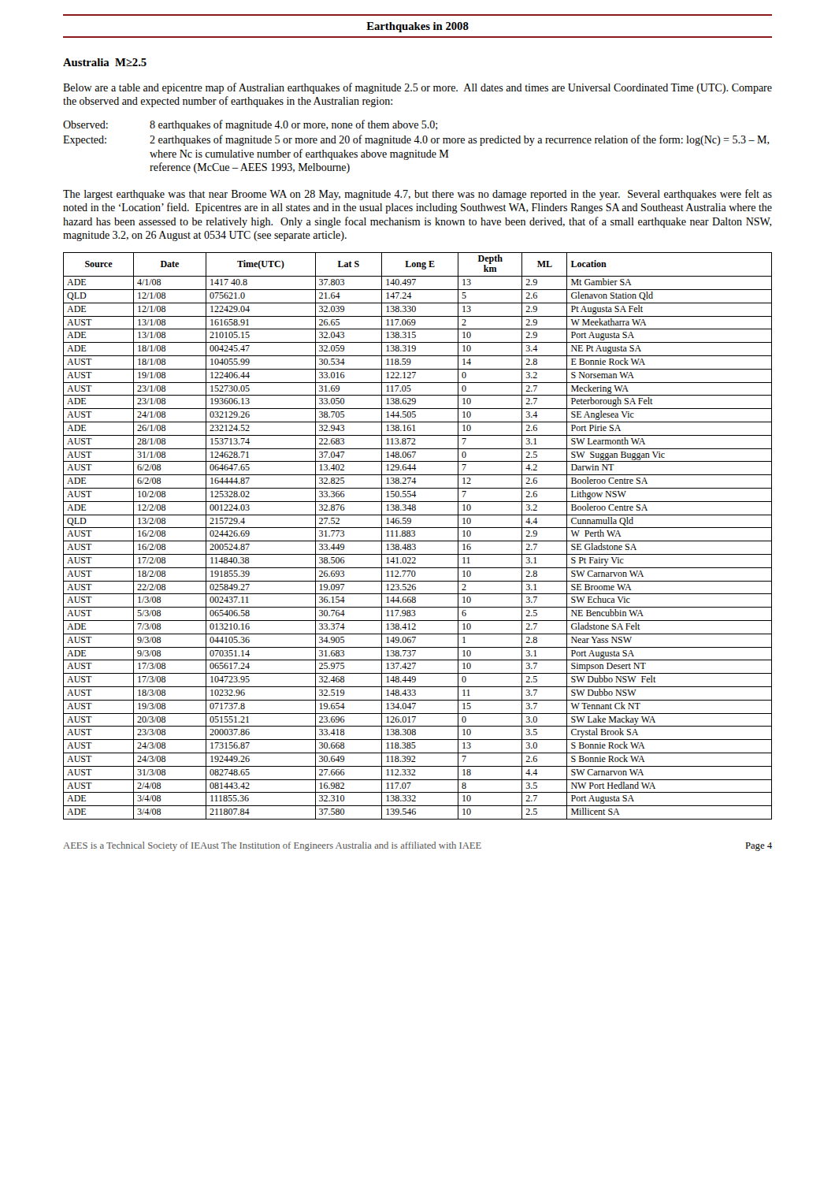Earthquakes in 2008
Australia M≥2.5
Below are a table and epicentre map of Australian earthquakes of magnitude 2.5 or more. All dates and times are Universal Coordinated Time (UTC). Compare the observed and expected number of earthquakes in the Australian region:
| Observed: | 8 earthquakes of magnitude 4.0 or more, none of them above 5.0; |
| Expected: | 2 earthquakes of magnitude 5 or more and 20 of magnitude 4.0 or more as predicted by a recurrence relation of the form: log(Nc) = 5.3 – M, where Nc is cumulative number of earthquakes above magnitude M reference (McCue – AEES 1993, Melbourne) |
The largest earthquake was that near Broome WA on 28 May, magnitude 4.7, but there was no damage reported in the year. Several earthquakes were felt as noted in the ‘Location’ field. Epicentres are in all states and in the usual places including Southwest WA, Flinders Ranges SA and Southeast Australia where the hazard has been assessed to be relatively high. Only a single focal mechanism is known to have been derived, that of a small earthquake near Dalton NSW, magnitude 3.2, on 26 August at 0534 UTC (see separate article).
| Source | Date | Time(UTC) | Lat S | Long E | Depth km | ML | Location |
| --- | --- | --- | --- | --- | --- | --- | --- |
| ADE | 4/1/08 | 1417 40.8 | 37.803 | 140.497 | 13 | 2.9 | Mt Gambier SA |
| QLD | 12/1/08 | 075621.0 | 21.64 | 147.24 | 5 | 2.6 | Glenavon Station Qld |
| ADE | 12/1/08 | 122429.04 | 32.039 | 138.330 | 13 | 2.9 | Pt Augusta SA Felt |
| AUST | 13/1/08 | 161658.91 | 26.65 | 117.069 | 2 | 2.9 | W Meekatharra WA |
| ADE | 13/1/08 | 210105.15 | 32.043 | 138.315 | 10 | 2.9 | Port Augusta SA |
| ADE | 18/1/08 | 004245.47 | 32.059 | 138.319 | 10 | 3.4 | NE Pt Augusta SA |
| AUST | 18/1/08 | 104055.99 | 30.534 | 118.59 | 14 | 2.8 | E Bonnie Rock WA |
| AUST | 19/1/08 | 122406.44 | 33.016 | 122.127 | 0 | 3.2 | S Norseman WA |
| AUST | 23/1/08 | 152730.05 | 31.69 | 117.05 | 0 | 2.7 | Meckering WA |
| ADE | 23/1/08 | 193606.13 | 33.050 | 138.629 | 10 | 2.7 | Peterborough SA Felt |
| AUST | 24/1/08 | 032129.26 | 38.705 | 144.505 | 10 | 3.4 | SE Anglesea Vic |
| ADE | 26/1/08 | 232124.52 | 32.943 | 138.161 | 10 | 2.6 | Port Pirie SA |
| AUST | 28/1/08 | 153713.74 | 22.683 | 113.872 | 7 | 3.1 | SW Learmonth WA |
| AUST | 31/1/08 | 124628.71 | 37.047 | 148.067 | 0 | 2.5 | SW Suggan Buggan Vic |
| AUST | 6/2/08 | 064647.65 | 13.402 | 129.644 | 7 | 4.2 | Darwin NT |
| ADE | 6/2/08 | 164444.87 | 32.825 | 138.274 | 12 | 2.6 | Booleroo Centre SA |
| AUST | 10/2/08 | 125328.02 | 33.366 | 150.554 | 7 | 2.6 | Lithgow NSW |
| ADE | 12/2/08 | 001224.03 | 32.876 | 138.348 | 10 | 3.2 | Booleroo Centre SA |
| QLD | 13/2/08 | 215729.4 | 27.52 | 146.59 | 10 | 4.4 | Cunnamulla Qld |
| AUST | 16/2/08 | 024426.69 | 31.773 | 111.883 | 10 | 2.9 | W Perth WA |
| AUST | 16/2/08 | 200524.87 | 33.449 | 138.483 | 16 | 2.7 | SE Gladstone SA |
| AUST | 17/2/08 | 114840.38 | 38.506 | 141.022 | 11 | 3.1 | S Pt Fairy Vic |
| AUST | 18/2/08 | 191855.39 | 26.693 | 112.770 | 10 | 2.8 | SW Carnarvon WA |
| AUST | 22/2/08 | 025849.27 | 19.097 | 123.526 | 2 | 3.1 | SE Broome WA |
| AUST | 1/3/08 | 002437.11 | 36.154 | 144.668 | 10 | 3.7 | SW Echuca Vic |
| AUST | 5/3/08 | 065406.58 | 30.764 | 117.983 | 6 | 2.5 | NE Bencubbin WA |
| ADE | 7/3/08 | 013210.16 | 33.374 | 138.412 | 10 | 2.7 | Gladstone SA Felt |
| AUST | 9/3/08 | 044105.36 | 34.905 | 149.067 | 1 | 2.8 | Near Yass NSW |
| ADE | 9/3/08 | 070351.14 | 31.683 | 138.737 | 10 | 3.1 | Port Augusta SA |
| AUST | 17/3/08 | 065617.24 | 25.975 | 137.427 | 10 | 3.7 | Simpson Desert NT |
| AUST | 17/3/08 | 104723.95 | 32.468 | 148.449 | 0 | 2.5 | SW Dubbo NSW Felt |
| AUST | 18/3/08 | 10232.96 | 32.519 | 148.433 | 11 | 3.7 | SW Dubbo NSW |
| AUST | 19/3/08 | 071737.8 | 19.654 | 134.047 | 15 | 3.7 | W Tennant Ck NT |
| AUST | 20/3/08 | 051551.21 | 23.696 | 126.017 | 0 | 3.0 | SW Lake Mackay WA |
| AUST | 23/3/08 | 200037.86 | 33.418 | 138.308 | 10 | 3.5 | Crystal Brook SA |
| AUST | 24/3/08 | 173156.87 | 30.668 | 118.385 | 13 | 3.0 | S Bonnie Rock WA |
| AUST | 24/3/08 | 192449.26 | 30.649 | 118.392 | 7 | 2.6 | S Bonnie Rock WA |
| AUST | 31/3/08 | 082748.65 | 27.666 | 112.332 | 18 | 4.4 | SW Carnarvon WA |
| AUST | 2/4/08 | 081443.42 | 16.982 | 117.07 | 8 | 3.5 | NW Port Hedland WA |
| ADE | 3/4/08 | 111855.36 | 32.310 | 138.332 | 10 | 2.7 | Port Augusta SA |
| ADE | 3/4/08 | 211807.84 | 37.580 | 139.546 | 10 | 2.5 | Millicent SA |
AEES is a Technical Society of IEAust The Institution of Engineers Australia and is affiliated with IAEE Page 4